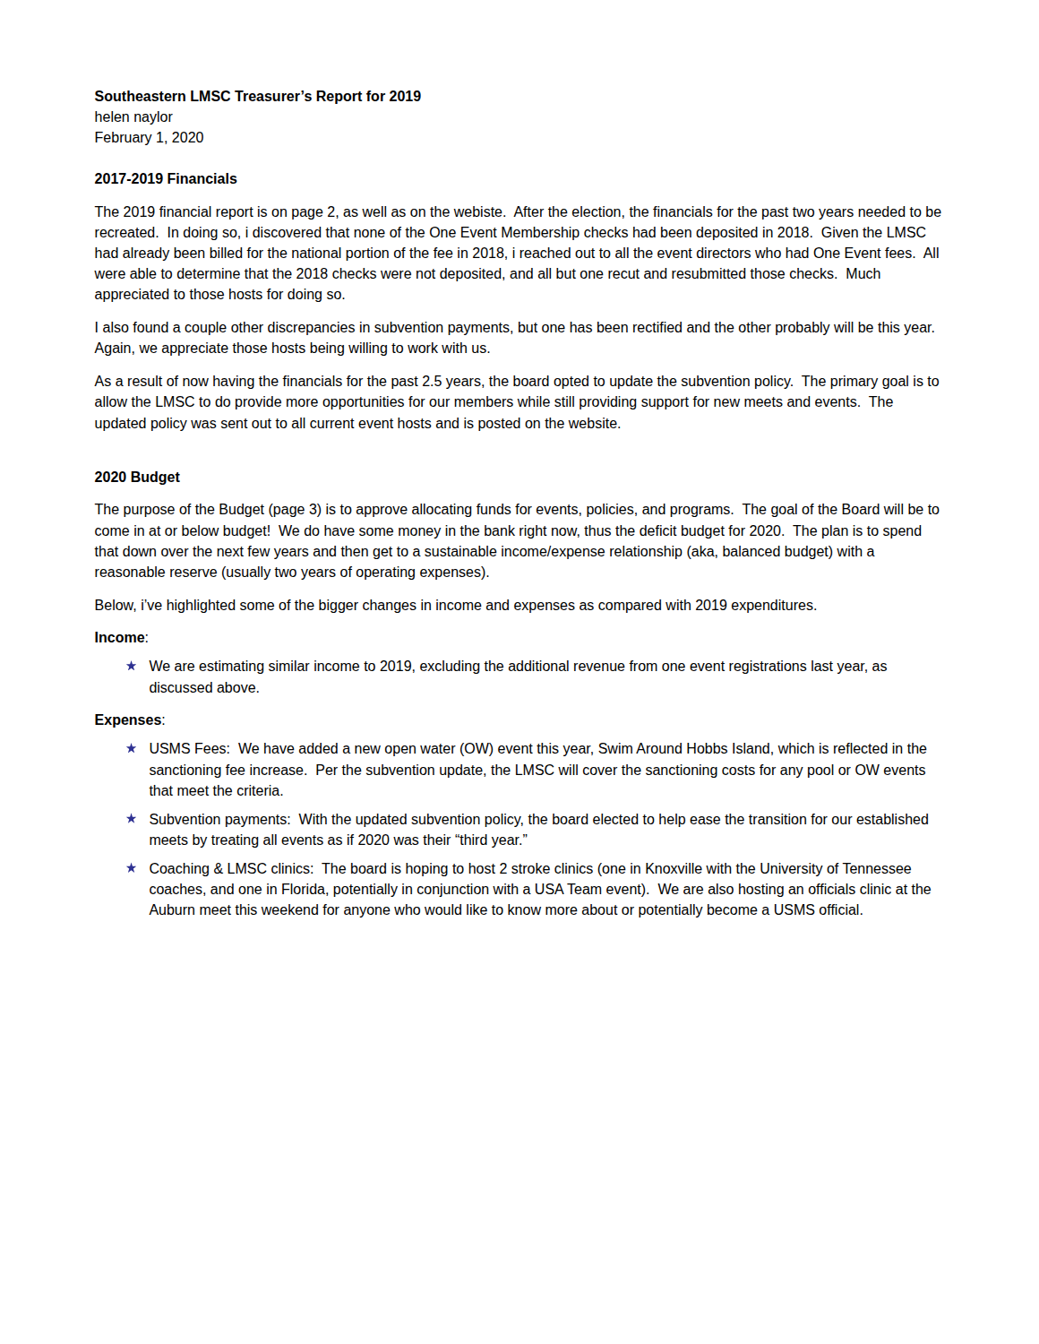Southeastern LMSC Treasurer’s Report for 2019
helen naylor
February 1, 2020
2017-2019 Financials
The 2019 financial report is on page 2, as well as on the webiste. After the election, the financials for the past two years needed to be recreated. In doing so, i discovered that none of the One Event Membership checks had been deposited in 2018. Given the LMSC had already been billed for the national portion of the fee in 2018, i reached out to all the event directors who had One Event fees. All were able to determine that the 2018 checks were not deposited, and all but one recut and resubmitted those checks. Much appreciated to those hosts for doing so.
I also found a couple other discrepancies in subvention payments, but one has been rectified and the other probably will be this year. Again, we appreciate those hosts being willing to work with us.
As a result of now having the financials for the past 2.5 years, the board opted to update the subvention policy. The primary goal is to allow the LMSC to do provide more opportunities for our members while still providing support for new meets and events. The updated policy was sent out to all current event hosts and is posted on the website.
2020 Budget
The purpose of the Budget (page 3) is to approve allocating funds for events, policies, and programs. The goal of the Board will be to come in at or below budget! We do have some money in the bank right now, thus the deficit budget for 2020. The plan is to spend that down over the next few years and then get to a sustainable income/expense relationship (aka, balanced budget) with a reasonable reserve (usually two years of operating expenses).
Below, i’ve highlighted some of the bigger changes in income and expenses as compared with 2019 expenditures.
Income:
We are estimating similar income to 2019, excluding the additional revenue from one event registrations last year, as discussed above.
Expenses:
USMS Fees: We have added a new open water (OW) event this year, Swim Around Hobbs Island, which is reflected in the sanctioning fee increase. Per the subvention update, the LMSC will cover the sanctioning costs for any pool or OW events that meet the criteria.
Subvention payments: With the updated subvention policy, the board elected to help ease the transition for our established meets by treating all events as if 2020 was their “third year.”
Coaching & LMSC clinics: The board is hoping to host 2 stroke clinics (one in Knoxville with the University of Tennessee coaches, and one in Florida, potentially in conjunction with a USA Team event). We are also hosting an officials clinic at the Auburn meet this weekend for anyone who would like to know more about or potentially become a USMS official.